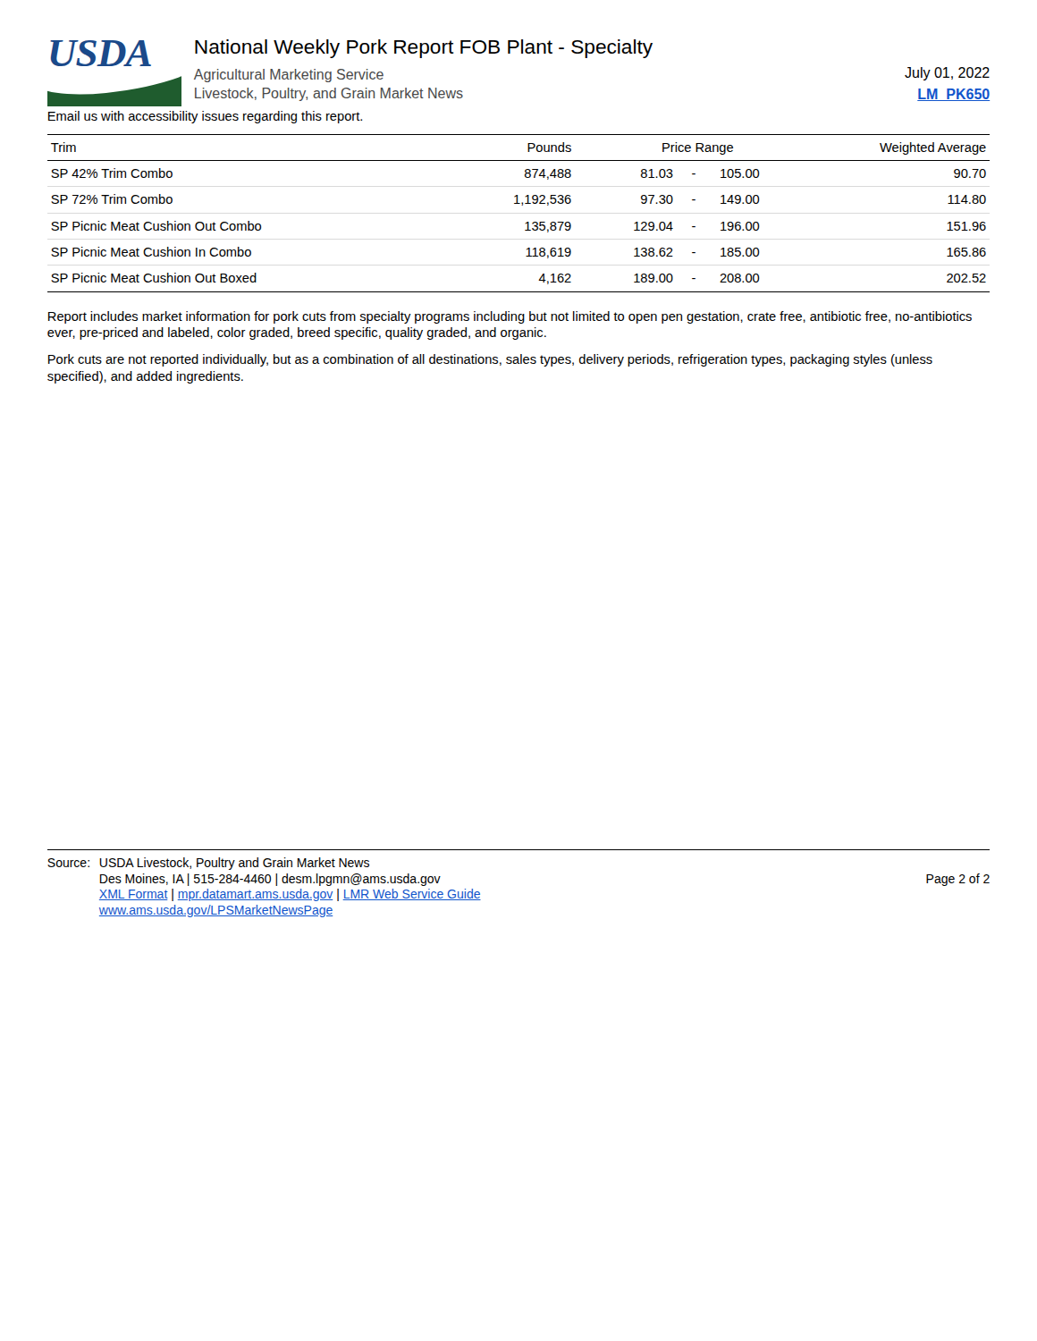USDA
National Weekly Pork Report FOB Plant - Specialty
Agricultural Marketing Service
Livestock, Poultry, and Grain Market News
July 01, 2022 LM_PK650
Email us with accessibility issues regarding this report.
| Trim | Pounds | Price Range | Weighted Average |
| --- | --- | --- | --- |
| SP 42% Trim Combo | 874,488 | 81.03 | - | 105.00 | 90.70 |
| SP 72% Trim Combo | 1,192,536 | 97.30 | - | 149.00 | 114.80 |
| SP Picnic Meat Cushion Out Combo | 135,879 | 129.04 | - | 196.00 | 151.96 |
| SP Picnic Meat Cushion In Combo | 118,619 | 138.62 | - | 185.00 | 165.86 |
| SP Picnic Meat Cushion Out Boxed | 4,162 | 189.00 | - | 208.00 | 202.52 |
Report includes market information for pork cuts from specialty programs including but not limited to open pen gestation, crate free, antibiotic free, no-antibiotics ever, pre-priced and labeled, color graded, breed specific, quality graded, and organic.
Pork cuts are not reported individually, but as a combination of all destinations, sales types, delivery periods, refrigeration types, packaging styles (unless specified), and added ingredients.
Source: USDA Livestock, Poultry and Grain Market News
Des Moines, IA | 515-284-4460 | desm.lpgmn@ams.usda.gov
XML Format | mpr.datamart.ams.usda.gov | LMR Web Service Guide
www.ams.usda.gov/LPSMarketNewsPage
Page 2 of 2